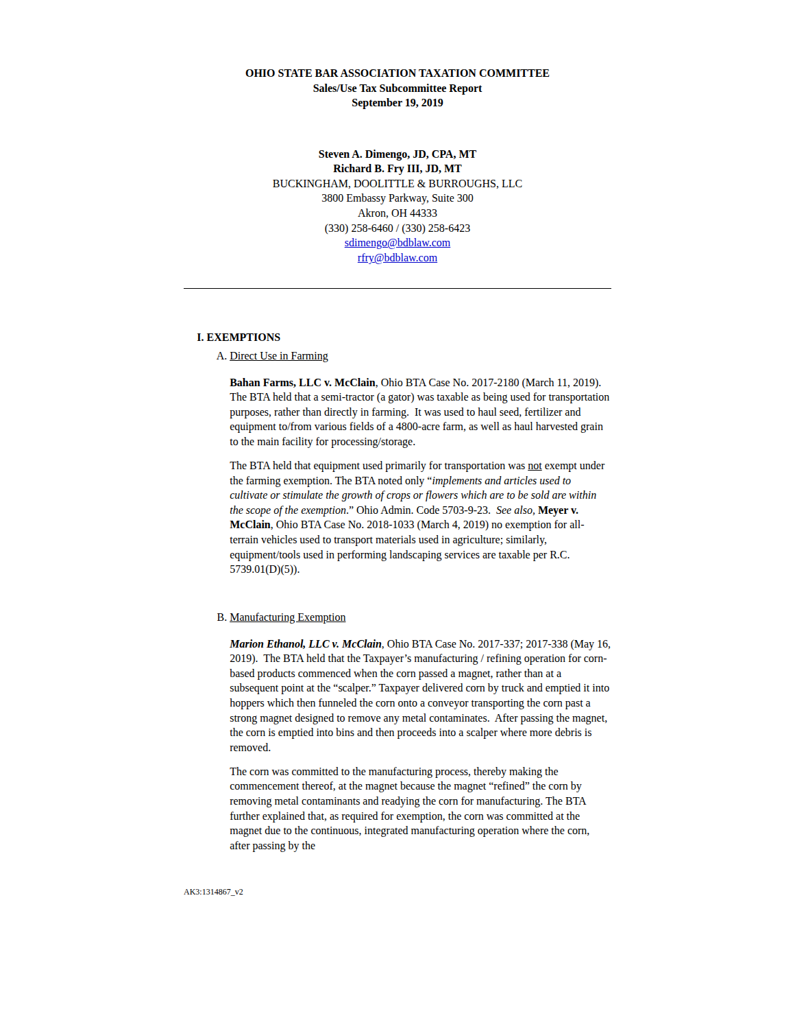OHIO STATE BAR ASSOCIATION TAXATION COMMITTEE
Sales/Use Tax Subcommittee Report
September 19, 2019
Steven A. Dimengo, JD, CPA, MT
Richard B. Fry III, JD, MT
BUCKINGHAM, DOOLITTLE & BURROUGHS, LLC
3800 Embassy Parkway, Suite 300
Akron, OH 44333
(330) 258-6460 / (330) 258-6423
sdimengo@bdblaw.com
rfry@bdblaw.com
EXEMPTIONS
Direct Use in Farming
Bahan Farms, LLC v. McClain, Ohio BTA Case No. 2017-2180 (March 11, 2019). The BTA held that a semi-tractor (a gator) was taxable as being used for transportation purposes, rather than directly in farming. It was used to haul seed, fertilizer and equipment to/from various fields of a 4800-acre farm, as well as haul harvested grain to the main facility for processing/storage.
The BTA held that equipment used primarily for transportation was not exempt under the farming exemption. The BTA noted only “implements and articles used to cultivate or stimulate the growth of crops or flowers which are to be sold are within the scope of the exemption.” Ohio Admin. Code 5703-9-23. See also, Meyer v. McClain, Ohio BTA Case No. 2018-1033 (March 4, 2019) no exemption for all-terrain vehicles used to transport materials used in agriculture; similarly, equipment/tools used in performing landscaping services are taxable per R.C. 5739.01(D)(5)).
Manufacturing Exemption
Marion Ethanol, LLC v. McClain, Ohio BTA Case No. 2017-337; 2017-338 (May 16, 2019). The BTA held that the Taxpayer’s manufacturing / refining operation for corn-based products commenced when the corn passed a magnet, rather than at a subsequent point at the “scalper.” Taxpayer delivered corn by truck and emptied it into hoppers which then funneled the corn onto a conveyor transporting the corn past a strong magnet designed to remove any metal contaminates. After passing the magnet, the corn is emptied into bins and then proceeds into a scalper where more debris is removed.
The corn was committed to the manufacturing process, thereby making the commencement thereof, at the magnet because the magnet “refined” the corn by removing metal contaminants and readying the corn for manufacturing. The BTA further explained that, as required for exemption, the corn was committed at the magnet due to the continuous, integrated manufacturing operation where the corn, after passing by the
AK3:1314867_v2